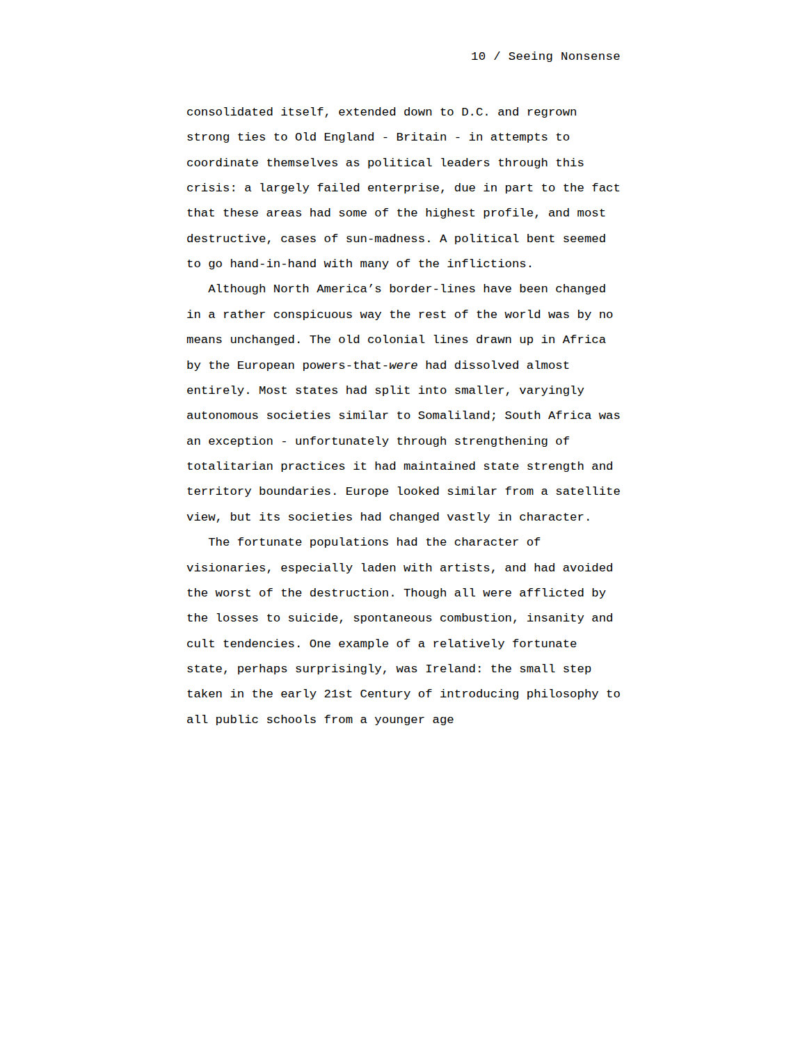10 / Seeing Nonsense
consolidated itself, extended down to D.C. and regrown strong ties to Old England - Britain - in attempts to coordinate themselves as political leaders through this crisis: a largely failed enterprise, due in part to the fact that these areas had some of the highest profile, and most destructive, cases of sun-madness. A political bent seemed to go hand-in-hand with many of the inflictions.
Although North America’s border-lines have been changed in a rather conspicuous way the rest of the world was by no means unchanged. The old colonial lines drawn up in Africa by the European powers-that-were had dissolved almost entirely. Most states had split into smaller, varyingly autonomous societies similar to Somaliland; South Africa was an exception - unfortunately through strengthening of totalitarian practices it had maintained state strength and territory boundaries. Europe looked similar from a satellite view, but its societies had changed vastly in character.
The fortunate populations had the character of visionaries, especially laden with artists, and had avoided the worst of the destruction. Though all were afflicted by the losses to suicide, spontaneous combustion, insanity and cult tendencies. One example of a relatively fortunate state, perhaps surprisingly, was Ireland: the small step taken in the early 21st Century of introducing philosophy to all public schools from a younger age